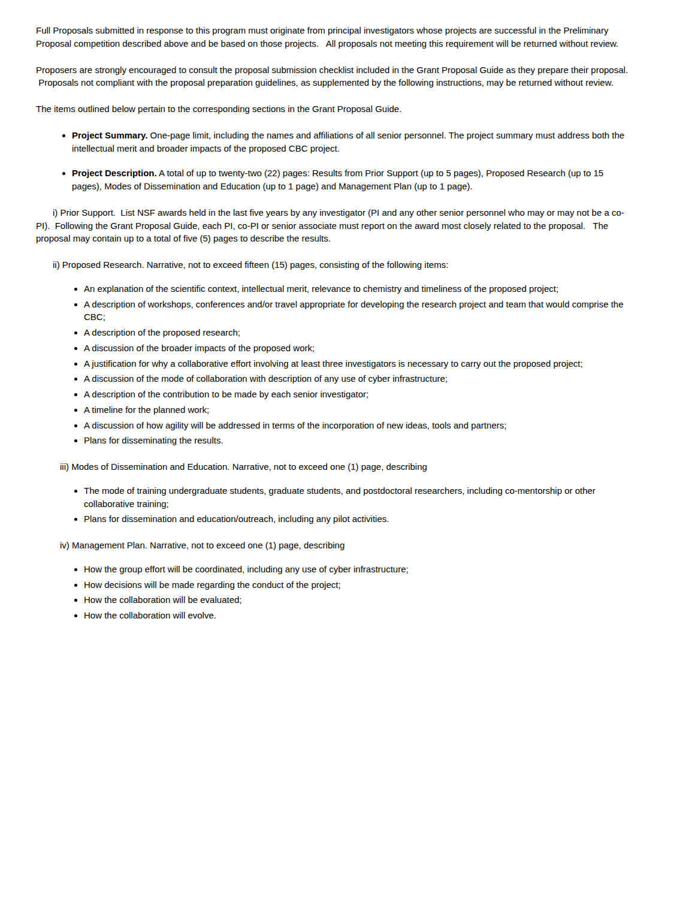Full Proposals submitted in response to this program must originate from principal investigators whose projects are successful in the Preliminary Proposal competition described above and be based on those projects. All proposals not meeting this requirement will be returned without review.
Proposers are strongly encouraged to consult the proposal submission checklist included in the Grant Proposal Guide as they prepare their proposal. Proposals not compliant with the proposal preparation guidelines, as supplemented by the following instructions, may be returned without review.
The items outlined below pertain to the corresponding sections in the Grant Proposal Guide.
Project Summary. One-page limit, including the names and affiliations of all senior personnel. The project summary must address both the intellectual merit and broader impacts of the proposed CBC project.
Project Description. A total of up to twenty-two (22) pages: Results from Prior Support (up to 5 pages), Proposed Research (up to 15 pages), Modes of Dissemination and Education (up to 1 page) and Management Plan (up to 1 page).
i) Prior Support. List NSF awards held in the last five years by any investigator (PI and any other senior personnel who may or may not be a co-PI). Following the Grant Proposal Guide, each PI, co-PI or senior associate must report on the award most closely related to the proposal. The proposal may contain up to a total of five (5) pages to describe the results.
ii) Proposed Research. Narrative, not to exceed fifteen (15) pages, consisting of the following items:
An explanation of the scientific context, intellectual merit, relevance to chemistry and timeliness of the proposed project;
A description of workshops, conferences and/or travel appropriate for developing the research project and team that would comprise the CBC;
A description of the proposed research;
A discussion of the broader impacts of the proposed work;
A justification for why a collaborative effort involving at least three investigators is necessary to carry out the proposed project;
A discussion of the mode of collaboration with description of any use of cyber infrastructure;
A description of the contribution to be made by each senior investigator;
A timeline for the planned work;
A discussion of how agility will be addressed in terms of the incorporation of new ideas, tools and partners;
Plans for disseminating the results.
iii) Modes of Dissemination and Education. Narrative, not to exceed one (1) page, describing
The mode of training undergraduate students, graduate students, and postdoctoral researchers, including co-mentorship or other collaborative training;
Plans for dissemination and education/outreach, including any pilot activities.
iv) Management Plan. Narrative, not to exceed one (1) page, describing
How the group effort will be coordinated, including any use of cyber infrastructure;
How decisions will be made regarding the conduct of the project;
How the collaboration will be evaluated;
How the collaboration will evolve.